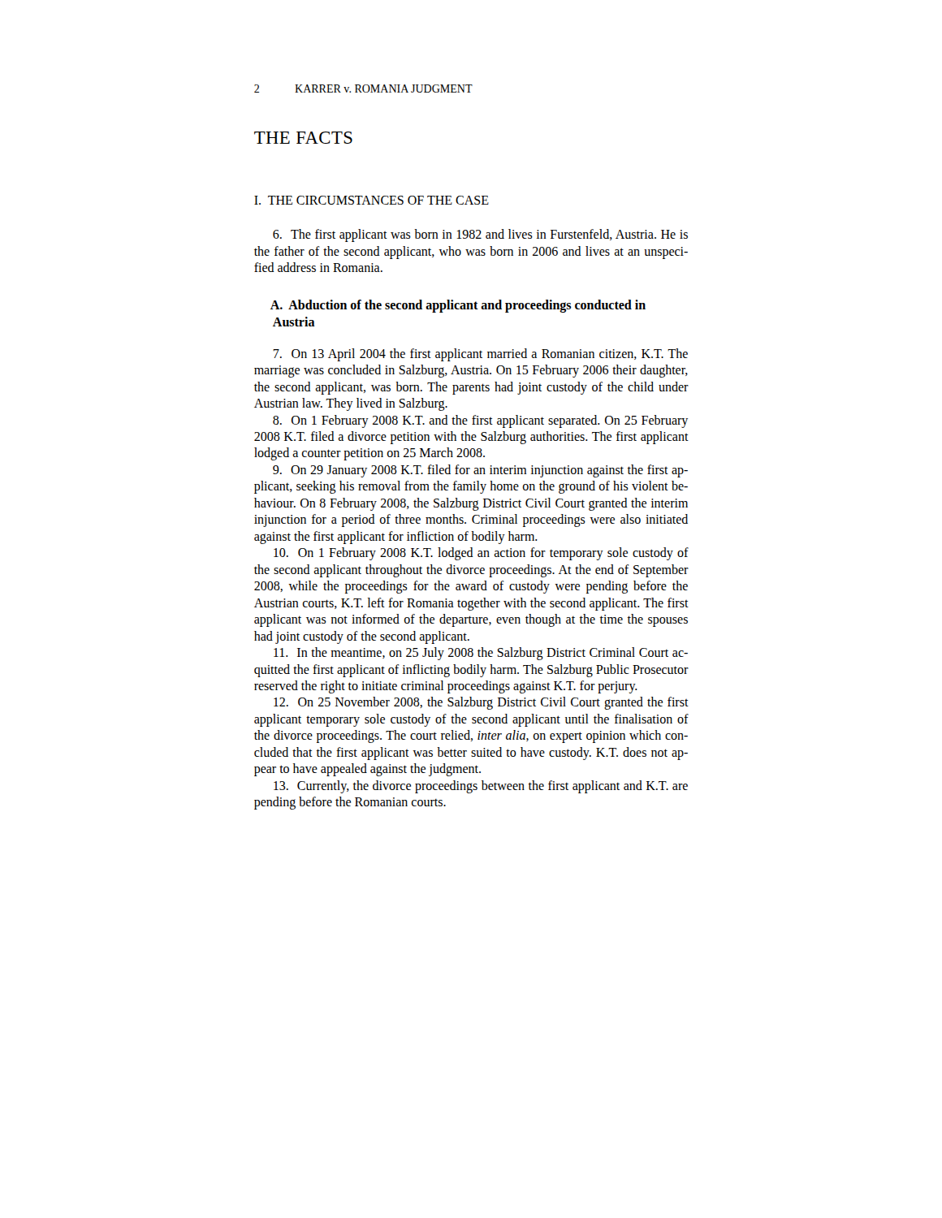2 KARRER v. ROMANIA JUDGMENT
THE FACTS
I. THE CIRCUMSTANCES OF THE CASE
6. The first applicant was born in 1982 and lives in Furstenfeld, Austria. He is the father of the second applicant, who was born in 2006 and lives at an unspecified address in Romania.
A. Abduction of the second applicant and proceedings conducted in Austria
7. On 13 April 2004 the first applicant married a Romanian citizen, K.T. The marriage was concluded in Salzburg, Austria. On 15 February 2006 their daughter, the second applicant, was born. The parents had joint custody of the child under Austrian law. They lived in Salzburg.
8. On 1 February 2008 K.T. and the first applicant separated. On 25 February 2008 K.T. filed a divorce petition with the Salzburg authorities. The first applicant lodged a counter petition on 25 March 2008.
9. On 29 January 2008 K.T. filed for an interim injunction against the first applicant, seeking his removal from the family home on the ground of his violent behaviour. On 8 February 2008, the Salzburg District Civil Court granted the interim injunction for a period of three months. Criminal proceedings were also initiated against the first applicant for infliction of bodily harm.
10. On 1 February 2008 K.T. lodged an action for temporary sole custody of the second applicant throughout the divorce proceedings. At the end of September 2008, while the proceedings for the award of custody were pending before the Austrian courts, K.T. left for Romania together with the second applicant. The first applicant was not informed of the departure, even though at the time the spouses had joint custody of the second applicant.
11. In the meantime, on 25 July 2008 the Salzburg District Criminal Court acquitted the first applicant of inflicting bodily harm. The Salzburg Public Prosecutor reserved the right to initiate criminal proceedings against K.T. for perjury.
12. On 25 November 2008, the Salzburg District Civil Court granted the first applicant temporary sole custody of the second applicant until the finalisation of the divorce proceedings. The court relied, inter alia, on expert opinion which concluded that the first applicant was better suited to have custody. K.T. does not appear to have appealed against the judgment.
13. Currently, the divorce proceedings between the first applicant and K.T. are pending before the Romanian courts.